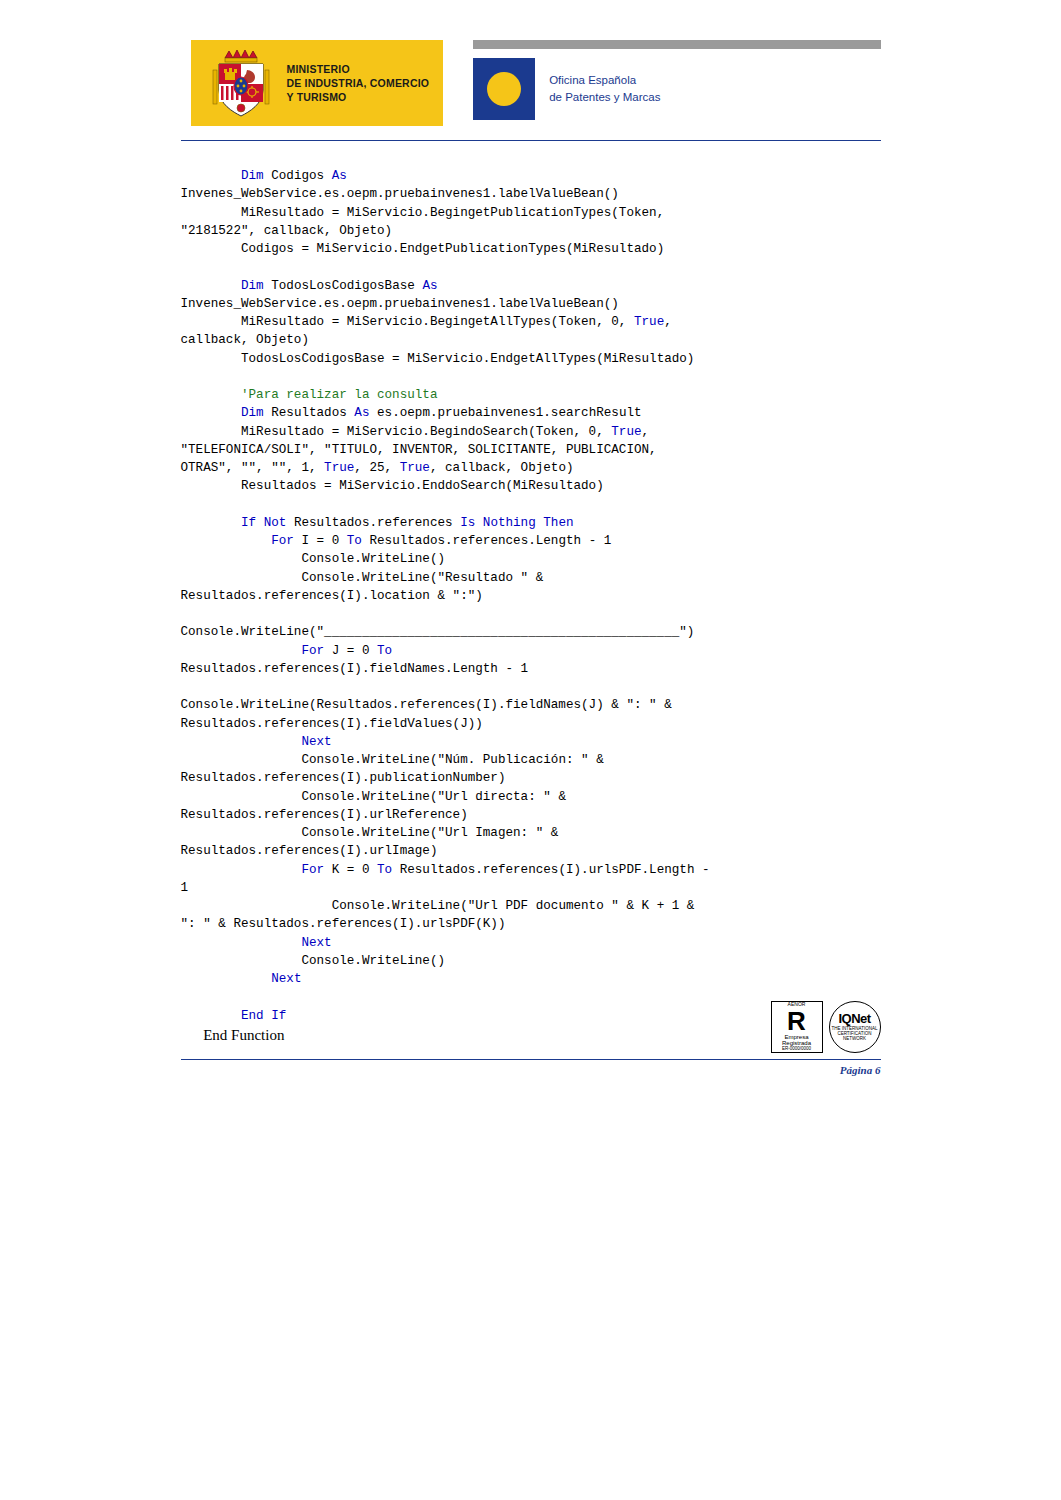MINISTERIO DE INDUSTRIA, COMERCIO Y TURISMO
Oficina Española
de Patentes y Marcas
        Dim Codigos As
Invenes_WebService.es.oepm.pruebainvenes1.labelValueBean()
        MiResultado = MiServicio.BegingetPublicationTypes(Token,
"2181522", callback, Objeto)
        Codigos = MiServicio.EndgetPublicationTypes(MiResultado)

        Dim TodosLosCodigosBase As
Invenes_WebService.es.oepm.pruebainvenes1.labelValueBean()
        MiResultado = MiServicio.BegingetAllTypes(Token, 0, True,
callback, Objeto)
        TodosLosCodigosBase = MiServicio.EndgetAllTypes(MiResultado)

        'Para realizar la consulta
        Dim Resultados As es.oepm.pruebainvenes1.searchResult
        MiResultado = MiServicio.BegindoSearch(Token, 0, True,
"TELEFONICA/SOLI", "TITULO, INVENTOR, SOLICITANTE, PUBLICACION,
OTRAS", "", "", 1, True, 25, True, callback, Objeto)
        Resultados = MiServicio.EnddoSearch(MiResultado)

        If Not Resultados.references Is Nothing Then
            For I = 0 To Resultados.references.Length - 1
                Console.WriteLine()
                Console.WriteLine("Resultado " &
Resultados.references(I).location & ":")

Console.WriteLine("_______________________________________________")
                For J = 0 To
Resultados.references(I).fieldNames.Length - 1

Console.WriteLine(Resultados.references(I).fieldNames(J) & ": " &
Resultados.references(I).fieldValues(J))
                Next
                Console.WriteLine("Núm. Publicación: " &
Resultados.references(I).publicationNumber)
                Console.WriteLine("Url directa: " &
Resultados.references(I).urlReference)
                Console.WriteLine("Url Imagen: " &
Resultados.references(I).urlImage)
                For K = 0 To Resultados.references(I).urlsPDF.Length -
1
                    Console.WriteLine("Url PDF documento " & K + 1 &
": " & Resultados.references(I).urlsPDF(K))
                Next
                Console.WriteLine()
            Next

        End If
   End Function
AENOR R Empresa
Registrada ER-0000/0000
IQNet THE INTERNATIONAL
CERTIFICATION NETWORK
Página 6